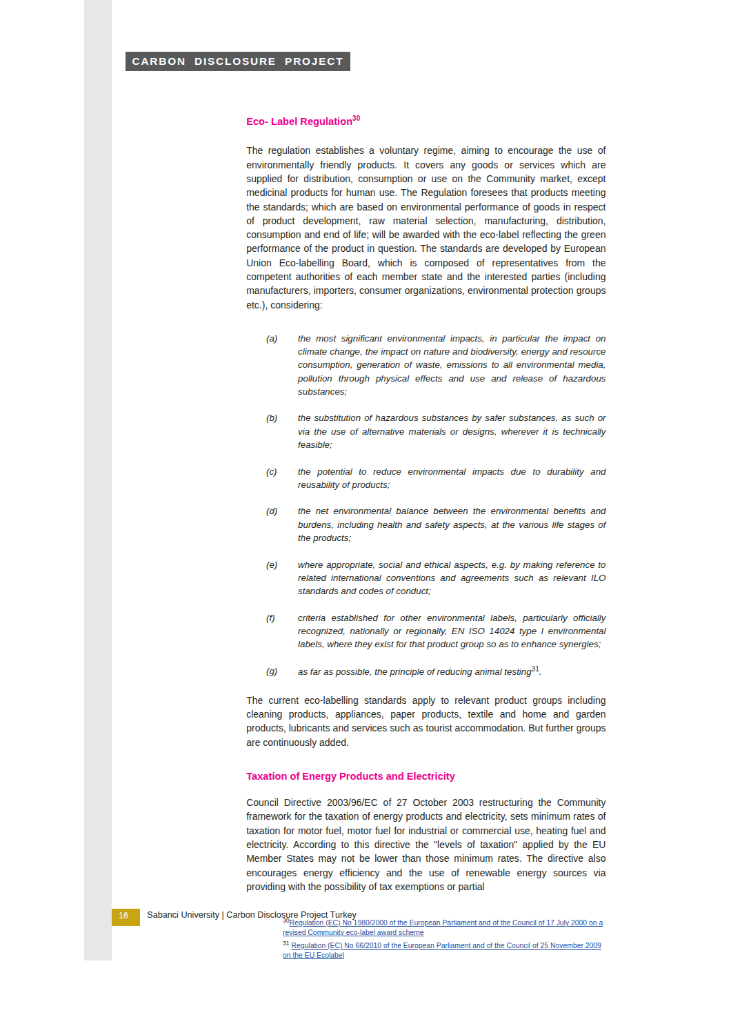CARBON DISCLOSURE PROJECT
Eco- Label Regulation30
The regulation establishes a voluntary regime, aiming to encourage the use of environmentally friendly products. It covers any goods or services which are supplied for distribution, consumption or use on the Community market, except medicinal products for human use. The Regulation foresees that products meeting the standards; which are based on environmental performance of goods in respect of product development, raw material selection, manufacturing, distribution, consumption and end of life; will be awarded with the eco-label reflecting the green performance of the product in question. The standards are developed by European Union Eco-labelling Board, which is composed of representatives from the competent authorities of each member state and the interested parties (including manufacturers, importers, consumer organizations, environmental protection groups etc.), considering:
(a) the most significant environmental impacts, in particular the impact on climate change, the impact on nature and biodiversity, energy and resource consumption, generation of waste, emissions to all environmental media, pollution through physical effects and use and release of hazardous substances;
(b) the substitution of hazardous substances by safer substances, as such or via the use of alternative materials or designs, wherever it is technically feasible;
(c) the potential to reduce environmental impacts due to durability and reusability of products;
(d) the net environmental balance between the environmental benefits and burdens, including health and safety aspects, at the various life stages of the products;
(e) where appropriate, social and ethical aspects, e.g. by making reference to related international conventions and agreements such as relevant ILO standards and codes of conduct;
(f) criteria established for other environmental labels, particularly officially recognized, nationally or regionally, EN ISO 14024 type I environmental labels, where they exist for that product group so as to enhance synergies;
(g) as far as possible, the principle of reducing animal testing31.
The current eco-labelling standards apply to relevant product groups including cleaning products, appliances, paper products, textile and home and garden products, lubricants and services such as tourist accommodation. But further groups are continuously added.
Taxation of Energy Products and Electricity
Council Directive 2003/96/EC of 27 October 2003 restructuring the Community framework for the taxation of energy products and electricity, sets minimum rates of taxation for motor fuel, motor fuel for industrial or commercial use, heating fuel and electricity. According to this directive the "levels of taxation" applied by the EU Member States may not be lower than those minimum rates. The directive also encourages energy efficiency and the use of renewable energy sources via providing with the possibility of tax exemptions or partial
30Regulation (EC) No 1980/2000 of the European Parliament and of the Council of 17 July 2000 on a revised Community eco-label award scheme
31 Regulation (EC) No 66/2010 of the European Parliament and of the Council of 25 November 2009 on the EU Ecolabel
16
Sabanci University | Carbon Disclosure Project Turkey